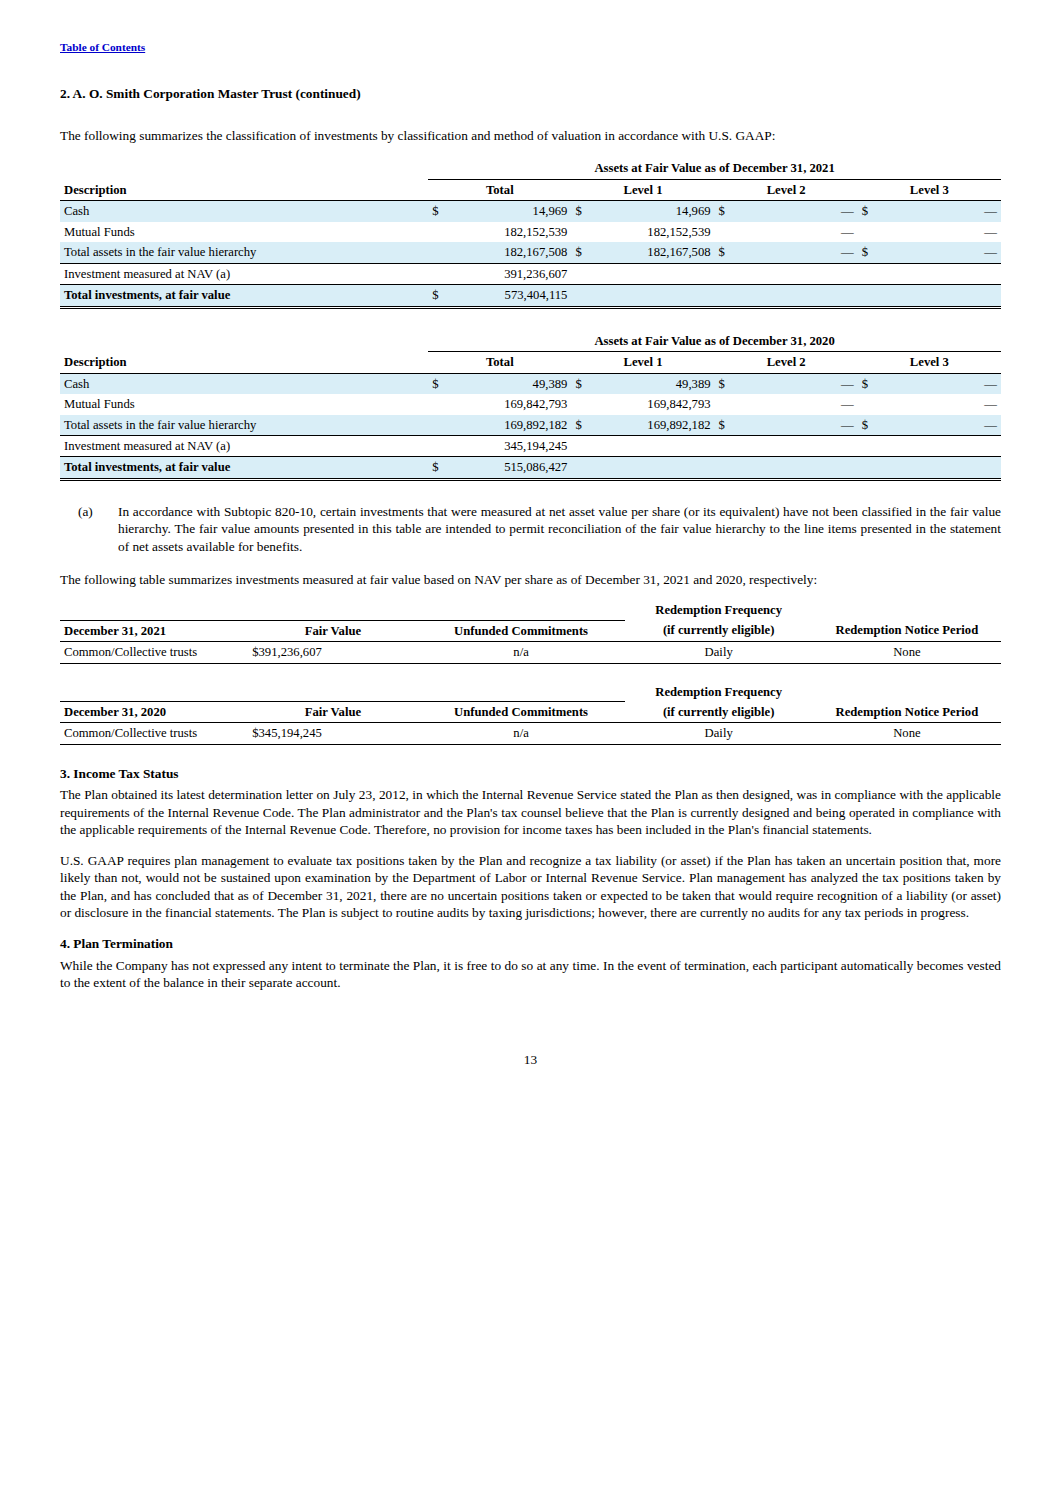Table of Contents
2. A. O. Smith Corporation Master Trust (continued)
The following summarizes the classification of investments by classification and method of valuation in accordance with U.S. GAAP:
| | Assets at Fair Value as of December 31, 2021 |
| Description | Total | Level 1 | Level 2 | Level 3 |
| Cash | $ | 14,969 | $ | 14,969 | $ | — | $ | — |
| Mutual Funds | | 182,152,539 | | 182,152,539 | | — | | — |
| Total assets in the fair value hierarchy | | 182,167,508 | $ | 182,167,508 | $ | — | $ | — |
| Investment measured at NAV (a) | | 391,236,607 | |
| Total investments, at fair value | $ | 573,404,115 | |
| | Assets at Fair Value as of December 31, 2020 |
| Description | Total | Level 1 | Level 2 | Level 3 |
| Cash | $ | 49,389 | $ | 49,389 | $ | — | $ | — |
| Mutual Funds | | 169,842,793 | | 169,842,793 | | — | | — |
| Total assets in the fair value hierarchy | | 169,892,182 | $ | 169,892,182 | $ | — | $ | — |
| Investment measured at NAV (a) | | 345,194,245 | |
| Total investments, at fair value | $ | 515,086,427 | |
(a)
In accordance with Subtopic 820-10, certain investments that were measured at net asset value per share (or its equivalent) have not been classified in the fair value hierarchy. The fair value amounts presented in this table are intended to permit reconciliation of the fair value hierarchy to the line items presented in the statement of net assets available for benefits.
The following table summarizes investments measured at fair value based on NAV per share as of December 31, 2021 and 2020, respectively:
| | | | Redemption Frequency | |
| --- | --- | --- | --- | --- |
| December 31, 2021 | Fair Value | Unfunded Commitments | (if currently eligible) | Redemption Notice Period |
| Common/Collective trusts | $391,236,607 | n/a | Daily | None |
| | | | Redemption Frequency | |
| --- | --- | --- | --- | --- |
| December 31, 2020 | Fair Value | Unfunded Commitments | (if currently eligible) | Redemption Notice Period |
| Common/Collective trusts | $345,194,245 | n/a | Daily | None |
3. Income Tax Status
The Plan obtained its latest determination letter on July 23, 2012, in which the Internal Revenue Service stated the Plan as then designed, was in compliance with the applicable requirements of the Internal Revenue Code. The Plan administrator and the Plan's tax counsel believe that the Plan is currently designed and being operated in compliance with the applicable requirements of the Internal Revenue Code. Therefore, no provision for income taxes has been included in the Plan's financial statements.
U.S. GAAP requires plan management to evaluate tax positions taken by the Plan and recognize a tax liability (or asset) if the Plan has taken an uncertain position that, more likely than not, would not be sustained upon examination by the Department of Labor or Internal Revenue Service. Plan management has analyzed the tax positions taken by the Plan, and has concluded that as of December 31, 2021, there are no uncertain positions taken or expected to be taken that would require recognition of a liability (or asset) or disclosure in the financial statements. The Plan is subject to routine audits by taxing jurisdictions; however, there are currently no audits for any tax periods in progress.
4. Plan Termination
While the Company has not expressed any intent to terminate the Plan, it is free to do so at any time. In the event of termination, each participant automatically becomes vested to the extent of the balance in their separate account.
13